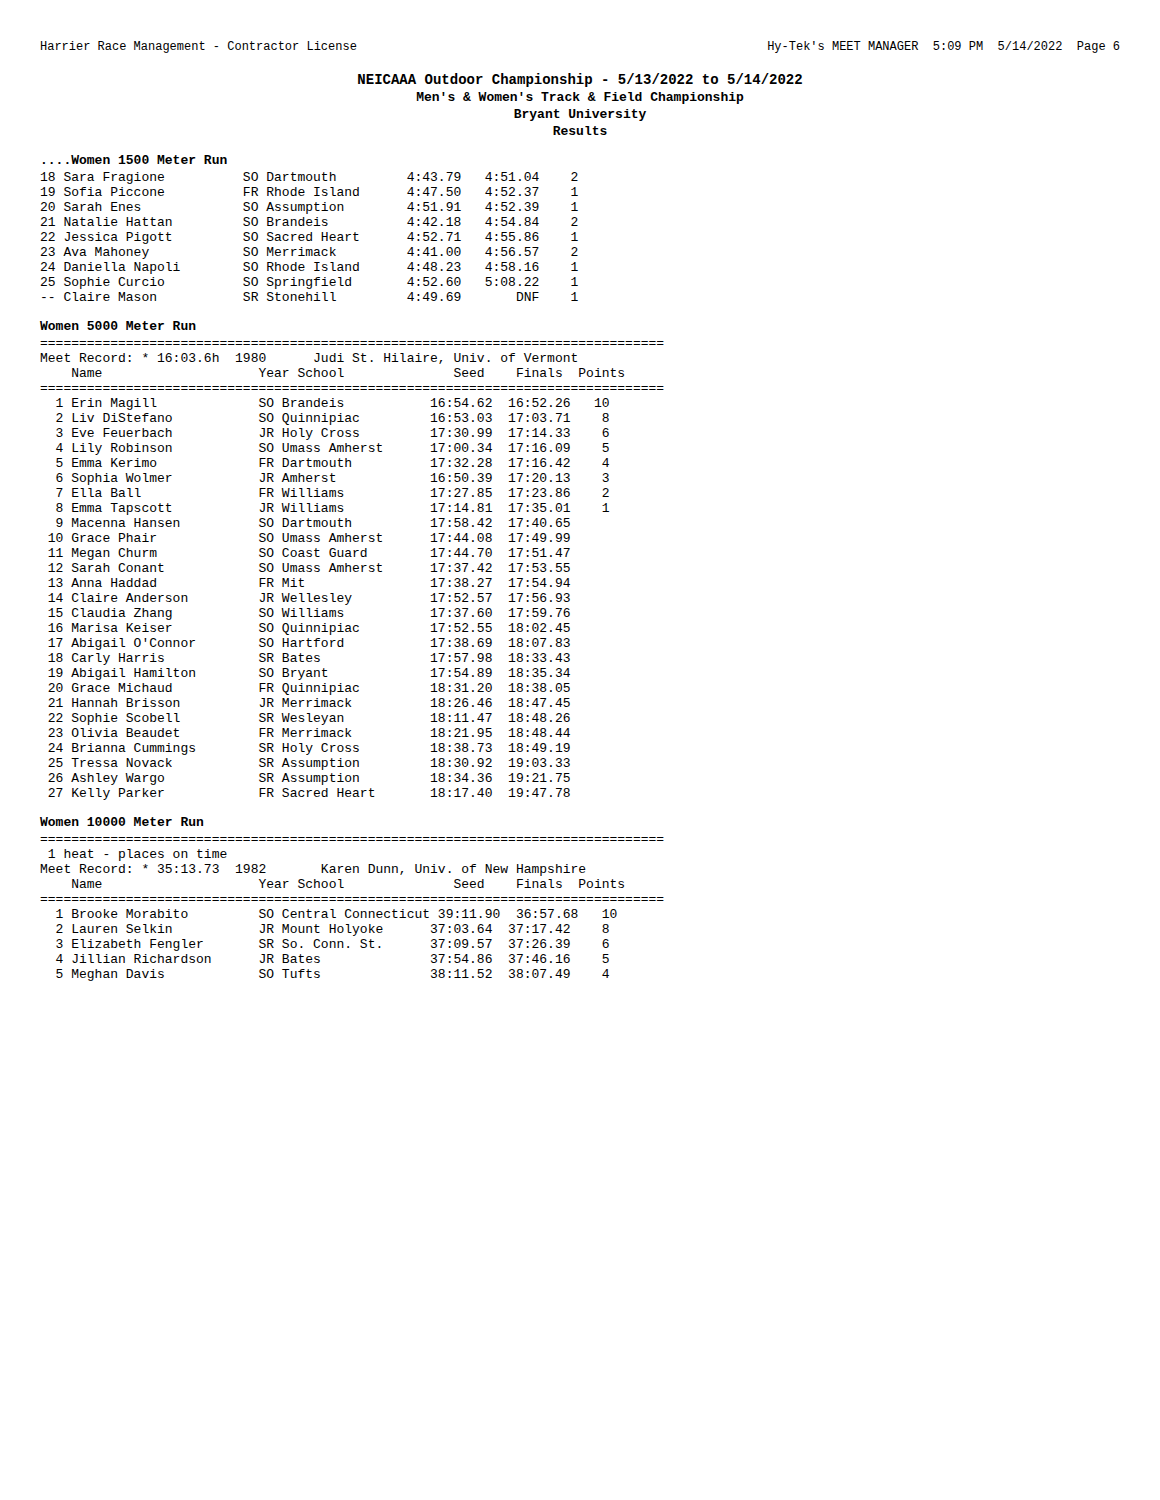Harrier Race Management - Contractor License Hy-Tek's MEET MANAGER 5:09 PM 5/14/2022 Page 6
NEICAAA Outdoor Championship - 5/13/2022 to 5/14/2022
Men's & Women's Track & Field Championship
Bryant University
Results
....Women 1500 Meter Run
18 Sara Fragione          SO Dartmouth         4:43.79   4:51.04    2
19 Sofia Piccone          FR Rhode Island      4:47.50   4:52.37    1
20 Sarah Enes             SO Assumption        4:51.91   4:52.39    1
21 Natalie Hattan         SO Brandeis          4:42.18   4:54.84    2
22 Jessica Pigott         SO Sacred Heart      4:52.71   4:55.86    1
23 Ava Mahoney            SO Merrimack         4:41.00   4:56.57    2
24 Daniella Napoli        SO Rhode Island      4:48.23   4:58.16    1
25 Sophie Curcio          SO Springfield       4:52.60   5:08.22    1
-- Claire Mason           SR Stonehill         4:49.69       DNF    1
Women 5000 Meter Run
================================================================================
Meet Record: * 16:03.6h  1980      Judi St. Hilaire, Univ. of Vermont
    Name                    Year School              Seed    Finals  Points
================================================================================
  1 Erin Magill             SO Brandeis           16:54.62  16:52.26   10
  2 Liv DiStefano           SO Quinnipiac         16:53.03  17:03.71    8
  3 Eve Feuerbach           JR Holy Cross         17:30.99  17:14.33    6
  4 Lily Robinson           SO Umass Amherst      17:00.34  17:16.09    5
  5 Emma Kerimo             FR Dartmouth          17:32.28  17:16.42    4
  6 Sophia Wolmer           JR Amherst            16:50.39  17:20.13    3
  7 Ella Ball               FR Williams           17:27.85  17:23.86    2
  8 Emma Tapscott           JR Williams           17:14.81  17:35.01    1
  9 Macenna Hansen          SO Dartmouth          17:58.42  17:40.65
 10 Grace Phair             SO Umass Amherst      17:44.08  17:49.99
 11 Megan Churm             SO Coast Guard        17:44.70  17:51.47
 12 Sarah Conant            SO Umass Amherst      17:37.42  17:53.55
 13 Anna Haddad             FR Mit                17:38.27  17:54.94
 14 Claire Anderson         JR Wellesley          17:52.57  17:56.93
 15 Claudia Zhang           SO Williams           17:37.60  17:59.76
 16 Marisa Keiser           SO Quinnipiac         17:52.55  18:02.45
 17 Abigail O'Connor        SO Hartford           17:38.69  18:07.83
 18 Carly Harris            SR Bates              17:57.98  18:33.43
 19 Abigail Hamilton        SO Bryant             17:54.89  18:35.34
 20 Grace Michaud           FR Quinnipiac         18:31.20  18:38.05
 21 Hannah Brisson          JR Merrimack          18:26.46  18:47.45
 22 Sophie Scobell          SR Wesleyan           18:11.47  18:48.26
 23 Olivia Beaudet          FR Merrimack          18:21.95  18:48.44
 24 Brianna Cummings        SR Holy Cross         18:38.73  18:49.19
 25 Tressa Novack           SR Assumption         18:30.92  19:03.33
 26 Ashley Wargo            SR Assumption         18:34.36  19:21.75
 27 Kelly Parker            FR Sacred Heart       18:17.40  19:47.78
Women 10000 Meter Run
================================================================================
 1 heat - places on time
Meet Record: * 35:13.73  1982       Karen Dunn, Univ. of New Hampshire
    Name                    Year School              Seed    Finals  Points
================================================================================
  1 Brooke Morabito         SO Central Connecticut 39:11.90  36:57.68   10
  2 Lauren Selkin           JR Mount Holyoke      37:03.64  37:17.42    8
  3 Elizabeth Fengler       SR So. Conn. St.      37:09.57  37:26.39    6
  4 Jillian Richardson      JR Bates              37:54.86  37:46.16    5
  5 Meghan Davis            SO Tufts              38:11.52  38:07.49    4